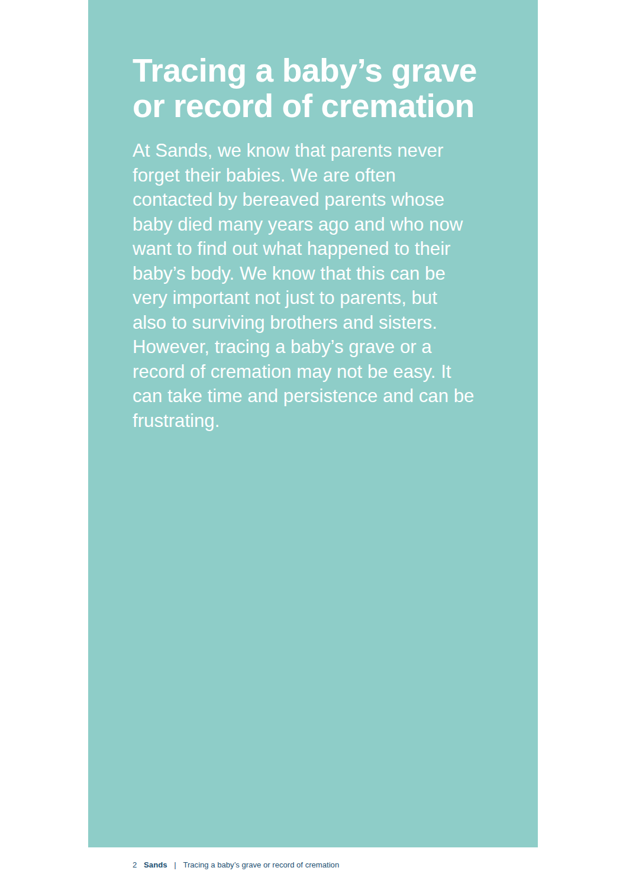Tracing a baby’s grave or record of cremation
At Sands, we know that parents never forget their babies. We are often contacted by bereaved parents whose baby died many years ago and who now want to find out what happened to their baby’s body. We know that this can be very important not just to parents, but also to surviving brothers and sisters. However, tracing a baby’s grave or a record of cremation may not be easy. It can take time and persistence and can be frustrating.
2 Sands | Tracing a baby’s grave or record of cremation